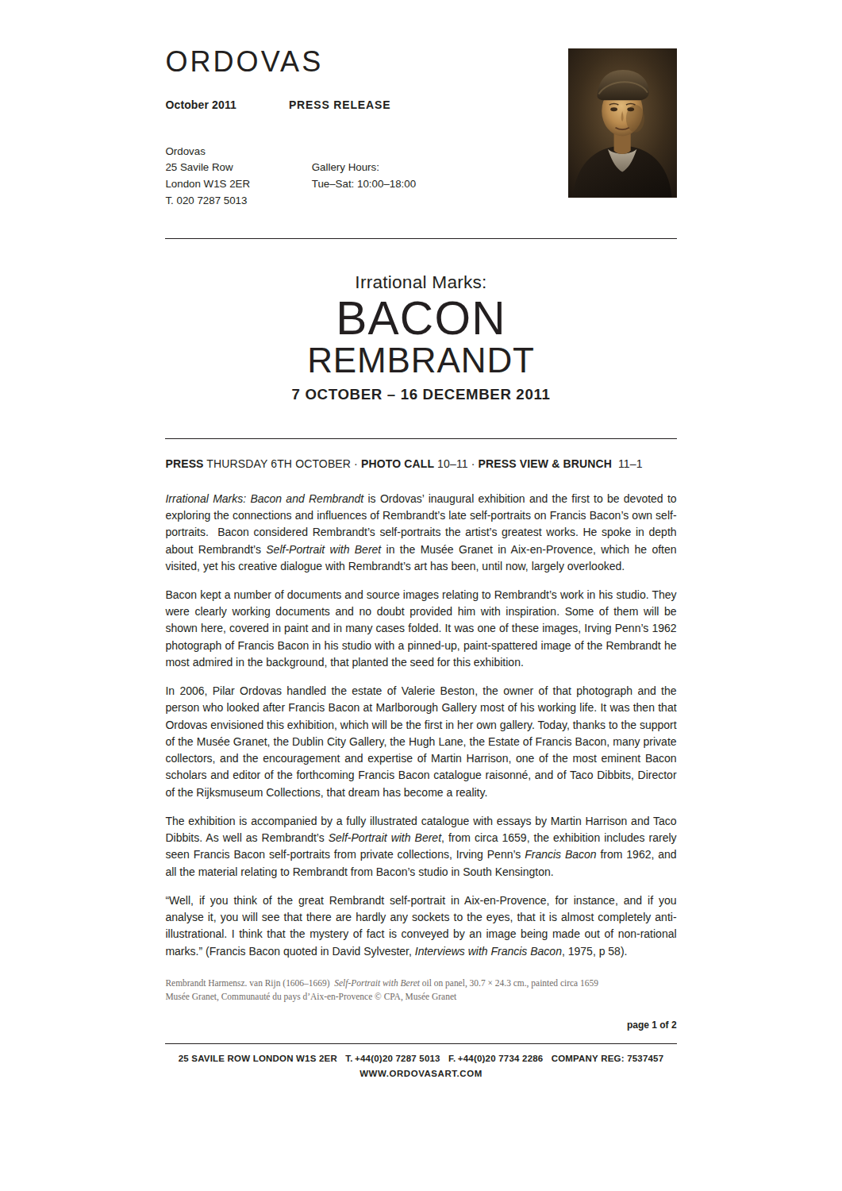ORDOVAS
October 2011 PRESS RELEASE
Ordovas
25 Savile Row
London W1S 2ER
T. 020 7287 5013
Gallery Hours:
Tue–Sat: 10:00–18:00
Irrational Marks:
BACON
REMBRANDT
7 OCTOBER – 16 DECEMBER 2011
PRESS THURSDAY 6TH OCTOBER · PHOTO CALL 10–11 · PRESS VIEW & BRUNCH 11–1
Irrational Marks: Bacon and Rembrandt is Ordovas’ inaugural exhibition and the first to be devoted to exploring the connections and influences of Rembrandt’s late self-portraits on Francis Bacon’s own self-portraits. Bacon considered Rembrandt’s self-portraits the artist’s greatest works. He spoke in depth about Rembrandt’s Self-Portrait with Beret in the Musée Granet in Aix-en-Provence, which he often visited, yet his creative dialogue with Rembrandt’s art has been, until now, largely overlooked.
Bacon kept a number of documents and source images relating to Rembrandt’s work in his studio. They were clearly working documents and no doubt provided him with inspiration. Some of them will be shown here, covered in paint and in many cases folded. It was one of these images, Irving Penn’s 1962 photograph of Francis Bacon in his studio with a pinned-up, paint-spattered image of the Rembrandt he most admired in the background, that planted the seed for this exhibition.
In 2006, Pilar Ordovas handled the estate of Valerie Beston, the owner of that photograph and the person who looked after Francis Bacon at Marlborough Gallery most of his working life. It was then that Ordovas envisioned this exhibition, which will be the first in her own gallery. Today, thanks to the support of the Musée Granet, the Dublin City Gallery, the Hugh Lane, the Estate of Francis Bacon, many private collectors, and the encouragement and expertise of Martin Harrison, one of the most eminent Bacon scholars and editor of the forthcoming Francis Bacon catalogue raisonné, and of Taco Dibbits, Director of the Rijksmuseum Collections, that dream has become a reality.
The exhibition is accompanied by a fully illustrated catalogue with essays by Martin Harrison and Taco Dibbits. As well as Rembrandt’s Self-Portrait with Beret, from circa 1659, the exhibition includes rarely seen Francis Bacon self-portraits from private collections, Irving Penn’s Francis Bacon from 1962, and all the material relating to Rembrandt from Bacon’s studio in South Kensington.
“Well, if you think of the great Rembrandt self-portrait in Aix-en-Provence, for instance, and if you analyse it, you will see that there are hardly any sockets to the eyes, that it is almost completely anti-illustrational. I think that the mystery of fact is conveyed by an image being made out of non-rational marks.” (Francis Bacon quoted in David Sylvester, Interviews with Francis Bacon, 1975, p 58).
Rembrandt Harmensz. van Rijn (1606–1669) Self-Portrait with Beret oil on panel, 30.7 × 24.3 cm., painted circa 1659
Musée Granet, Communauté du pays d’Aix-en-Provence © CPA, Musée Granet
page 1 of 2
25 SAVILE ROW LONDON W1S 2ER T. +44(0)20 7287 5013 F. +44(0)20 7734 2286 COMPANY REG: 7537457
WWW.ORDOVASART.COM